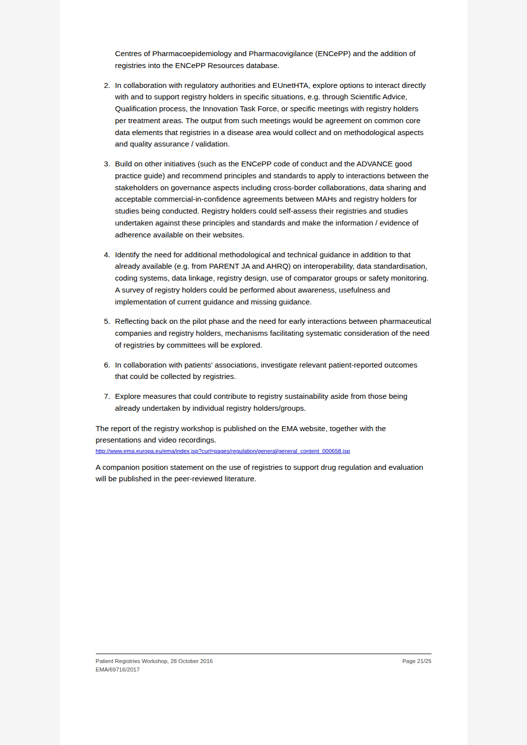Centres of Pharmacoepidemiology and Pharmacovigilance (ENCePP) and the addition of registries into the ENCePP Resources database.
In collaboration with regulatory authorities and EUnetHTA, explore options to interact directly with and to support registry holders in specific situations, e.g. through Scientific Advice, Qualification process, the Innovation Task Force, or specific meetings with registry holders per treatment areas. The output from such meetings would be agreement on common core data elements that registries in a disease area would collect and on methodological aspects and quality assurance / validation.
Build on other initiatives (such as the ENCePP code of conduct and the ADVANCE good practice guide) and recommend principles and standards to apply to interactions between the stakeholders on governance aspects including cross-border collaborations, data sharing and acceptable commercial-in-confidence agreements between MAHs and registry holders for studies being conducted. Registry holders could self-assess their registries and studies undertaken against these principles and standards and make the information / evidence of adherence available on their websites.
Identify the need for additional methodological and technical guidance in addition to that already available (e.g. from PARENT JA and AHRQ) on interoperability, data standardisation, coding systems, data linkage, registry design, use of comparator groups or safety monitoring. A survey of registry holders could be performed about awareness, usefulness and implementation of current guidance and missing guidance.
Reflecting back on the pilot phase and the need for early interactions between pharmaceutical companies and registry holders, mechanisms facilitating systematic consideration of the need of registries by committees will be explored.
In collaboration with patients' associations, investigate relevant patient-reported outcomes that could be collected by registries.
Explore measures that could contribute to registry sustainability aside from those being already undertaken by individual registry holders/groups.
The report of the registry workshop is published on the EMA website, together with the presentations and video recordings.
http://www.ema.europa.eu/ema/index.jsp?curl=pages/regulation/general/general_content_000658.jsp
A companion position statement on the use of registries to support drug regulation and evaluation will be published in the peer-reviewed literature.
Patient Registries Workshop, 28 October 2016
EMA/69716/2017
Page 21/25